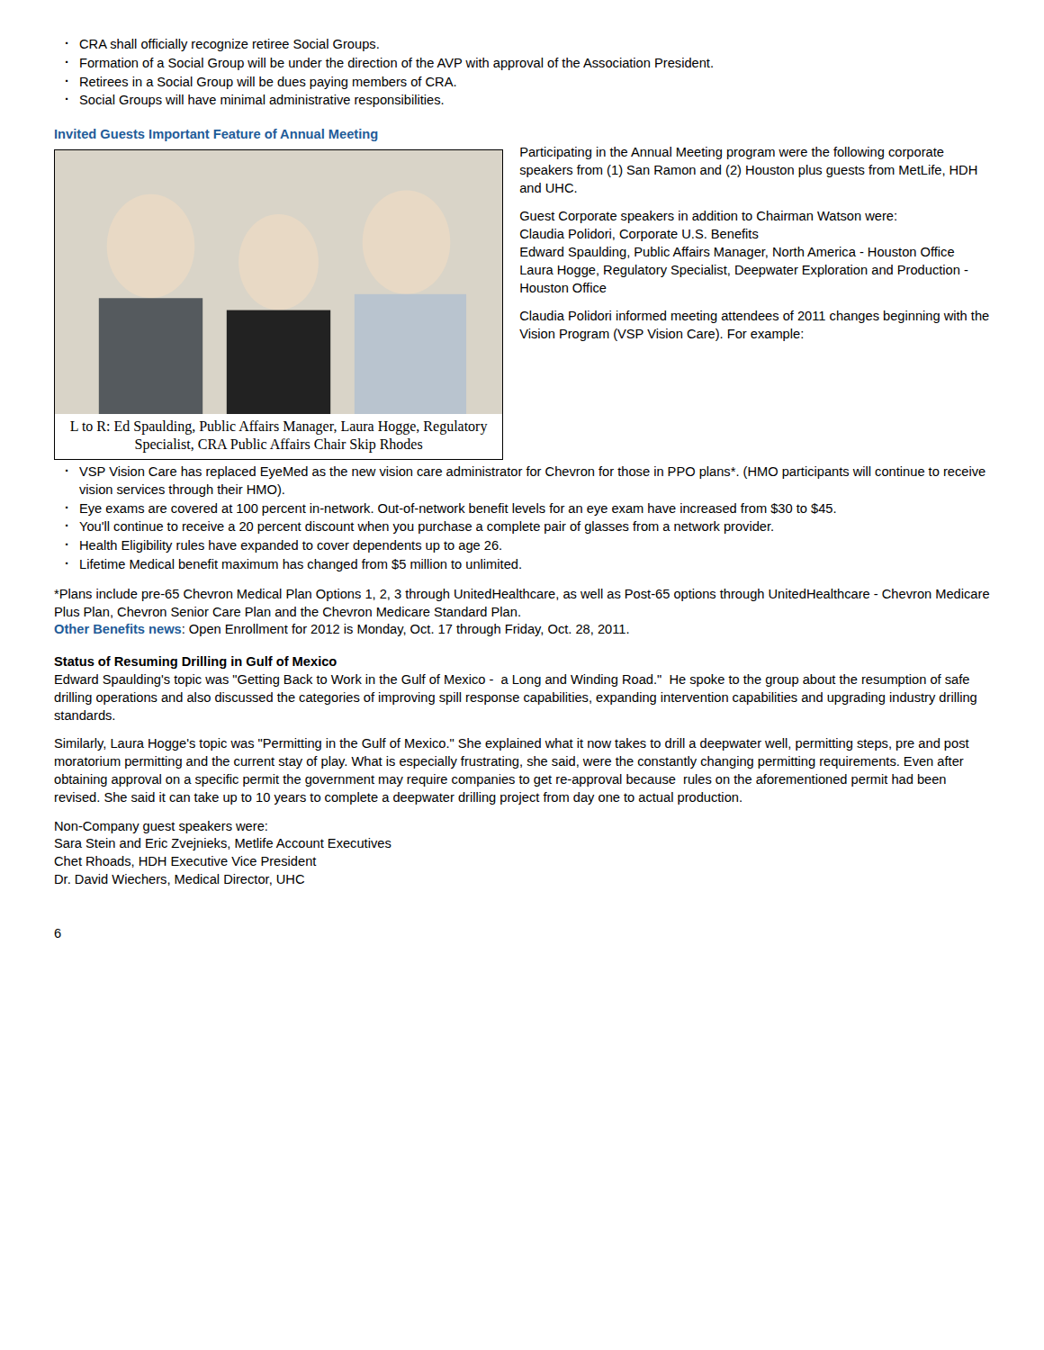CRA shall officially recognize retiree Social Groups.
Formation of a Social Group will be under the direction of the AVP with approval of the Association President.
Retirees in a Social Group will be dues paying members of CRA.
Social Groups will have minimal administrative responsibilities.
Invited Guests Important Feature of Annual Meeting
L to R: Ed Spaulding, Public Affairs Manager, Laura Hogge, Regulatory Specialist, CRA Public Affairs Chair Skip Rhodes
Participating in the Annual Meeting program were the following corporate speakers from (1) San Ramon and (2) Houston plus guests from MetLife, HDH and UHC.
Guest Corporate speakers in addition to Chairman Watson were:
Claudia Polidori, Corporate U.S. Benefits
Edward Spaulding, Public Affairs Manager, North America - Houston Office
Laura Hogge, Regulatory Specialist, Deepwater Exploration and Production - Houston Office
Claudia Polidori informed meeting attendees of 2011 changes beginning with the Vision Program (VSP Vision Care). For example:
VSP Vision Care has replaced EyeMed as the new vision care administrator for Chevron for those in PPO plans*. (HMO participants will continue to receive vision services through their HMO).
Eye exams are covered at 100 percent in-network. Out-of-network benefit levels for an eye exam have increased from $30 to $45.
You'll continue to receive a 20 percent discount when you purchase a complete pair of glasses from a network provider.
Health Eligibility rules have expanded to cover dependents up to age 26.
Lifetime Medical benefit maximum has changed from $5 million to unlimited.
*Plans include pre-65 Chevron Medical Plan Options 1, 2, 3 through UnitedHealthcare, as well as Post-65 options through UnitedHealthcare - Chevron Medicare Plus Plan, Chevron Senior Care Plan and the Chevron Medicare Standard Plan.
Other Benefits news: Open Enrollment for 2012 is Monday, Oct. 17 through Friday, Oct. 28, 2011.
Status of Resuming Drilling in Gulf of Mexico
Edward Spaulding's topic was "Getting Back to Work in the Gulf of Mexico - a Long and Winding Road." He spoke to the group about the resumption of safe drilling operations and also discussed the categories of improving spill response capabilities, expanding intervention capabilities and upgrading industry drilling standards.
Similarly, Laura Hogge's topic was "Permitting in the Gulf of Mexico." She explained what it now takes to drill a deepwater well, permitting steps, pre and post moratorium permitting and the current stay of play. What is especially frustrating, she said, were the constantly changing permitting requirements. Even after obtaining approval on a specific permit the government may require companies to get re-approval because rules on the aforementioned permit had been revised. She said it can take up to 10 years to complete a deepwater drilling project from day one to actual production.
Non-Company guest speakers were:
Sara Stein and Eric Zvejnieks, Metlife Account Executives
Chet Rhoads, HDH Executive Vice President
Dr. David Wiechers, Medical Director, UHC
6